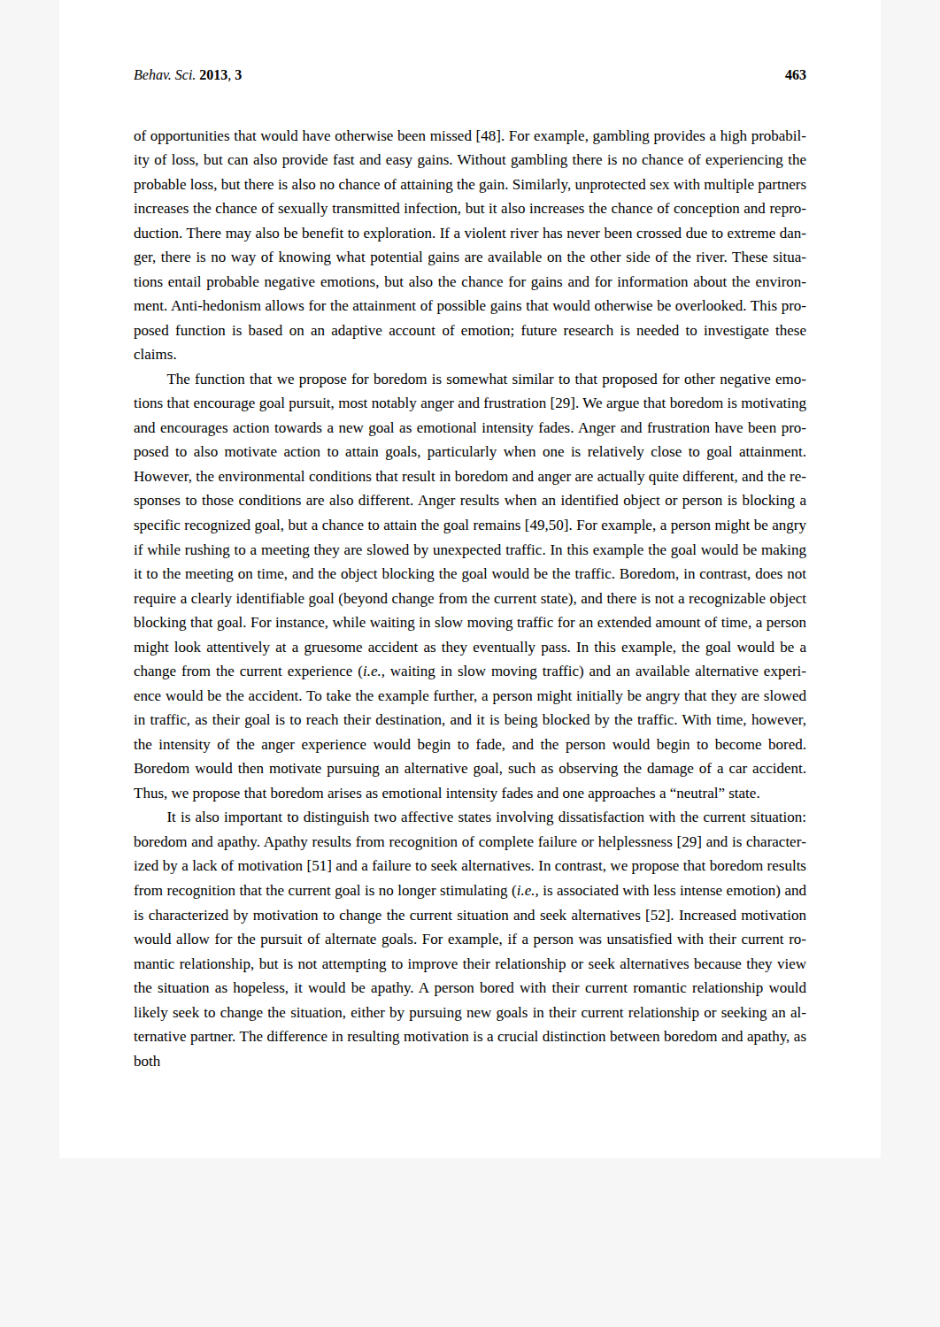Behav. Sci. 2013, 3 463
of opportunities that would have otherwise been missed [48]. For example, gambling provides a high probability of loss, but can also provide fast and easy gains. Without gambling there is no chance of experiencing the probable loss, but there is also no chance of attaining the gain. Similarly, unprotected sex with multiple partners increases the chance of sexually transmitted infection, but it also increases the chance of conception and reproduction. There may also be benefit to exploration. If a violent river has never been crossed due to extreme danger, there is no way of knowing what potential gains are available on the other side of the river. These situations entail probable negative emotions, but also the chance for gains and for information about the environment. Anti-hedonism allows for the attainment of possible gains that would otherwise be overlooked. This proposed function is based on an adaptive account of emotion; future research is needed to investigate these claims.
The function that we propose for boredom is somewhat similar to that proposed for other negative emotions that encourage goal pursuit, most notably anger and frustration [29]. We argue that boredom is motivating and encourages action towards a new goal as emotional intensity fades. Anger and frustration have been proposed to also motivate action to attain goals, particularly when one is relatively close to goal attainment. However, the environmental conditions that result in boredom and anger are actually quite different, and the responses to those conditions are also different. Anger results when an identified object or person is blocking a specific recognized goal, but a chance to attain the goal remains [49,50]. For example, a person might be angry if while rushing to a meeting they are slowed by unexpected traffic. In this example the goal would be making it to the meeting on time, and the object blocking the goal would be the traffic. Boredom, in contrast, does not require a clearly identifiable goal (beyond change from the current state), and there is not a recognizable object blocking that goal. For instance, while waiting in slow moving traffic for an extended amount of time, a person might look attentively at a gruesome accident as they eventually pass. In this example, the goal would be a change from the current experience (i.e., waiting in slow moving traffic) and an available alternative experience would be the accident. To take the example further, a person might initially be angry that they are slowed in traffic, as their goal is to reach their destination, and it is being blocked by the traffic. With time, however, the intensity of the anger experience would begin to fade, and the person would begin to become bored. Boredom would then motivate pursuing an alternative goal, such as observing the damage of a car accident. Thus, we propose that boredom arises as emotional intensity fades and one approaches a “neutral” state.
It is also important to distinguish two affective states involving dissatisfaction with the current situation: boredom and apathy. Apathy results from recognition of complete failure or helplessness [29] and is characterized by a lack of motivation [51] and a failure to seek alternatives. In contrast, we propose that boredom results from recognition that the current goal is no longer stimulating (i.e., is associated with less intense emotion) and is characterized by motivation to change the current situation and seek alternatives [52]. Increased motivation would allow for the pursuit of alternate goals. For example, if a person was unsatisfied with their current romantic relationship, but is not attempting to improve their relationship or seek alternatives because they view the situation as hopeless, it would be apathy. A person bored with their current romantic relationship would likely seek to change the situation, either by pursuing new goals in their current relationship or seeking an alternative partner. The difference in resulting motivation is a crucial distinction between boredom and apathy, as both